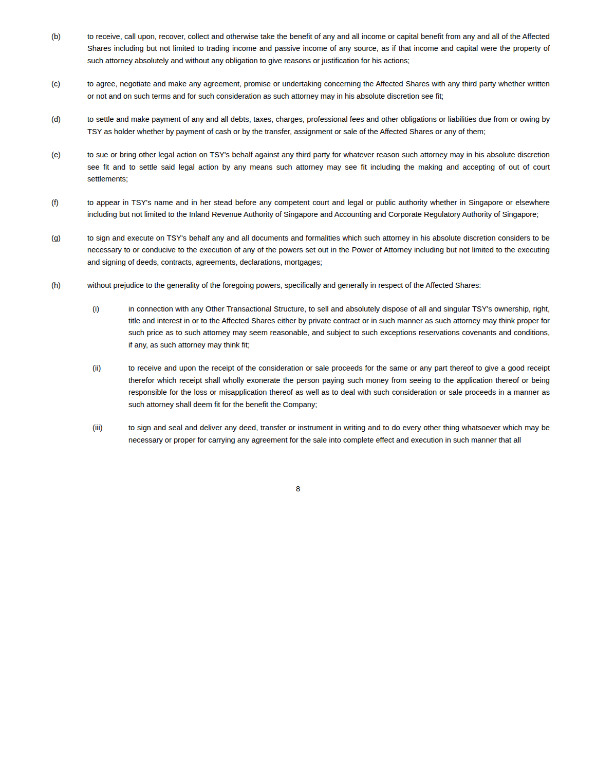(b)
to receive, call upon, recover, collect and otherwise take the benefit of any and all income or capital benefit from any and all of the Affected Shares including but not limited to trading income and passive income of any source, as if that income and capital were the property of such attorney absolutely and without any obligation to give reasons or justification for his actions;
(c)
to agree, negotiate and make any agreement, promise or undertaking concerning the Affected Shares with any third party whether written or not and on such terms and for such consideration as such attorney may in his absolute discretion see fit;
(d)
to settle and make payment of any and all debts, taxes, charges, professional fees and other obligations or liabilities due from or owing by TSY as holder whether by payment of cash or by the transfer, assignment or sale of the Affected Shares or any of them;
(e)
to sue or bring other legal action on TSY's behalf against any third party for whatever reason such attorney may in his absolute discretion see fit and to settle said legal action by any means such attorney may see fit including the making and accepting of out of court settlements;
(f)
to appear in TSY's name and in her stead before any competent court and legal or public authority whether in Singapore or elsewhere including but not limited to the Inland Revenue Authority of Singapore and Accounting and Corporate Regulatory Authority of Singapore;
(g)
to sign and execute on TSY's behalf any and all documents and formalities which such attorney in his absolute discretion considers to be necessary to or conducive to the execution of any of the powers set out in the Power of Attorney including but not limited to the executing and signing of deeds, contracts, agreements, declarations, mortgages;
(h)
without prejudice to the generality of the foregoing powers, specifically and generally in respect of the Affected Shares:
(i)
in connection with any Other Transactional Structure, to sell and absolutely dispose of all and singular TSY's ownership, right, title and interest in or to the Affected Shares either by private contract or in such manner as such attorney may think proper for such price as to such attorney may seem reasonable, and subject to such exceptions reservations covenants and conditions, if any, as such attorney may think fit;
(ii)
to receive and upon the receipt of the consideration or sale proceeds for the same or any part thereof to give a good receipt therefor which receipt shall wholly exonerate the person paying such money from seeing to the application thereof or being responsible for the loss or misapplication thereof as well as to deal with such consideration or sale proceeds in a manner as such attorney shall deem fit for the benefit the Company;
(iii)
to sign and seal and deliver any deed, transfer or instrument in writing and to do every other thing whatsoever which may be necessary or proper for carrying any agreement for the sale into complete effect and execution in such manner that all
8